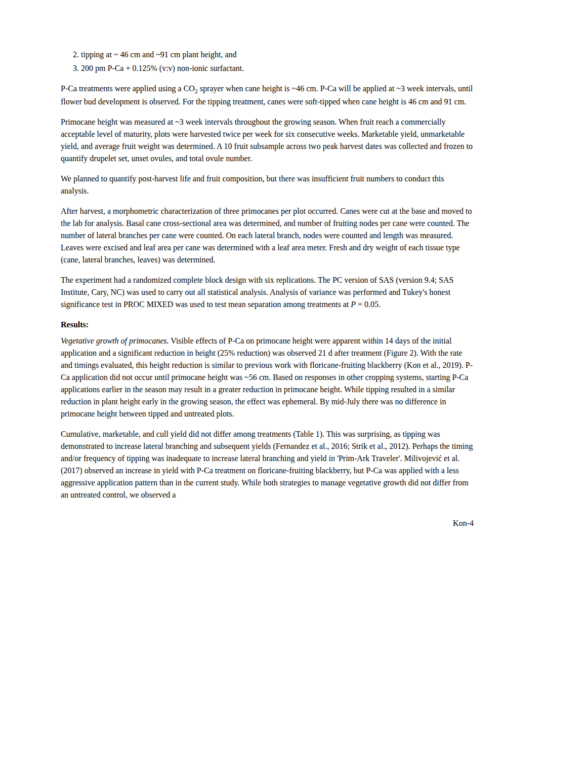tipping at ~ 46 cm and ~91 cm plant height, and
200 pm P-Ca + 0.125% (v:v) non-ionic surfactant.
P-Ca treatments were applied using a CO2 sprayer when cane height is ~46 cm. P-Ca will be applied at ~3 week intervals, until flower bud development is observed. For the tipping treatment, canes were soft-tipped when cane height is 46 cm and 91 cm.
Primocane height was measured at ~3 week intervals throughout the growing season. When fruit reach a commercially acceptable level of maturity, plots were harvested twice per week for six consecutive weeks. Marketable yield, unmarketable yield, and average fruit weight was determined. A 10 fruit subsample across two peak harvest dates was collected and frozen to quantify drupelet set, unset ovules, and total ovule number.
We planned to quantify post-harvest life and fruit composition, but there was insufficient fruit numbers to conduct this analysis.
After harvest, a morphometric characterization of three primocanes per plot occurred. Canes were cut at the base and moved to the lab for analysis. Basal cane cross-sectional area was determined, and number of fruiting nodes per cane were counted. The number of lateral branches per cane were counted. On each lateral branch, nodes were counted and length was measured. Leaves were excised and leaf area per cane was determined with a leaf area meter. Fresh and dry weight of each tissue type (cane, lateral branches, leaves) was determined.
The experiment had a randomized complete block design with six replications. The PC version of SAS (version 9.4; SAS Institute, Cary, NC) was used to carry out all statistical analysis. Analysis of variance was performed and Tukey's honest significance test in PROC MIXED was used to test mean separation among treatments at P = 0.05.
Results:
Vegetative growth of primocanes. Visible effects of P-Ca on primocane height were apparent within 14 days of the initial application and a significant reduction in height (25% reduction) was observed 21 d after treatment (Figure 2). With the rate and timings evaluated, this height reduction is similar to previous work with floricane-fruiting blackberry (Kon et al., 2019). P-Ca application did not occur until primocane height was ~56 cm. Based on responses in other cropping systems, starting P-Ca applications earlier in the season may result in a greater reduction in primocane height. While tipping resulted in a similar reduction in plant height early in the growing season, the effect was ephemeral. By mid-July there was no difference in primocane height between tipped and untreated plots.
Cumulative, marketable, and cull yield did not differ among treatments (Table 1). This was surprising, as tipping was demonstrated to increase lateral branching and subsequent yields (Fernandez et al., 2016; Strik et al., 2012). Perhaps the timing and/or frequency of tipping was inadequate to increase lateral branching and yield in 'Prim-Ark Traveler'. Milivojević et al. (2017) observed an increase in yield with P-Ca treatment on floricane-fruiting blackberry, but P-Ca was applied with a less aggressive application pattern than in the current study. While both strategies to manage vegetative growth did not differ from an untreated control, we observed a
Kon-4